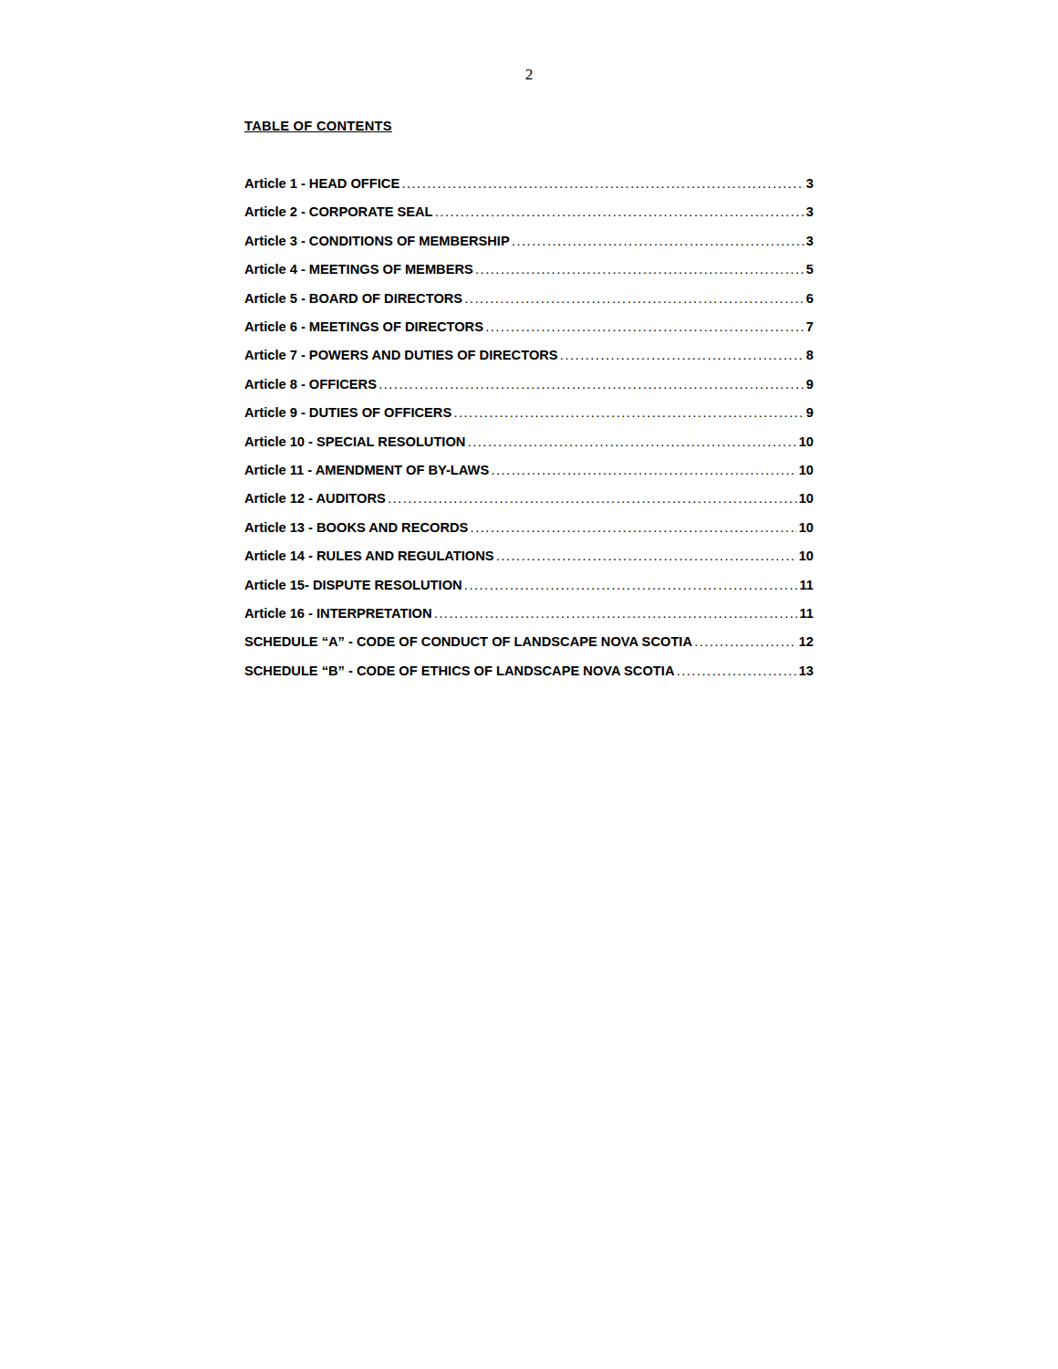2
TABLE OF CONTENTS
Article 1 - HEAD OFFICE................................................................................................................... 3
Article 2 - CORPORATE SEAL......................................................................................................... 3
Article 3 - CONDITIONS OF MEMBERSHIP................................................................................. 3
Article 4 - MEETINGS OF MEMBERS.............................................................................................. 5
Article 5 - BOARD OF DIRECTORS.................................................................................................. 6
Article 6 - MEETINGS OF DIRECTORS........................................................................................... 7
Article 7 - POWERS AND DUTIES OF DIRECTORS..................................................................... 8
Article 8 - OFFICERS..................................................................................................................... 9
Article 9 - DUTIES OF OFFICERS.................................................................................................... 9
Article 10 - SPECIAL RESOLUTION................................................................................................ 10
Article 11 - AMENDMENT OF BY-LAWS......................................................................................... 10
Article 12 - AUDITORS................................................................................................................. 10
Article 13 - BOOKS AND RECORDS.............................................................................................. 10
Article 14 - RULES AND REGULATIONS....................................................................................... 10
Article 15- DISPUTE RESOLUTION................................................................................................. 11
Article 16 - INTERPRETATION....................................................................................................... 11
SCHEDULE “A” - CODE OF CONDUCT OF LANDSCAPE NOVA SCOTIA.............................................. 12
SCHEDULE “B” - CODE OF ETHICS OF LANDSCAPE NOVA SCOTIA..................................................... 13